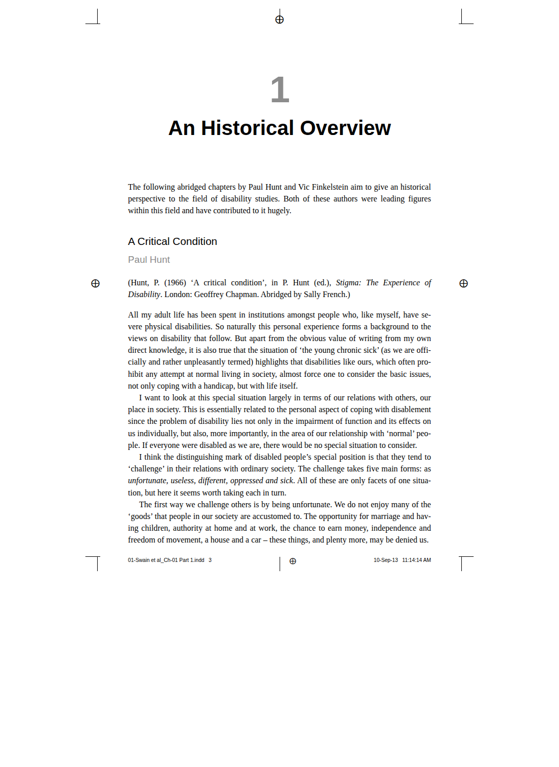⨁
⨁
⨁
1
An Historical Overview
The following abridged chapters by Paul Hunt and Vic Finkelstein aim to give an historical perspective to the field of disability studies. Both of these authors were leading figures within this field and have contributed to it hugely.
A Critical Condition
Paul Hunt
(Hunt, P. (1966) ‘A critical condition’, in P. Hunt (ed.), Stigma: The Experience of Disability. London: Geoffrey Chapman. Abridged by Sally French.)
All my adult life has been spent in institutions amongst people who, like myself, have severe physical disabilities. So naturally this personal experience forms a background to the views on disability that follow. But apart from the obvious value of writing from my own direct knowledge, it is also true that the situation of ‘the young chronic sick’ (as we are officially and rather unpleasantly termed) highlights that disabilities like ours, which often prohibit any attempt at normal living in society, almost force one to consider the basic issues, not only coping with a handicap, but with life itself.
I want to look at this special situation largely in terms of our relations with others, our place in society. This is essentially related to the personal aspect of coping with disablement since the problem of disability lies not only in the impairment of function and its effects on us individually, but also, more importantly, in the area of our relationship with ‘normal’ people. If everyone were disabled as we are, there would be no special situation to consider.
I think the distinguishing mark of disabled people’s special position is that they tend to ‘challenge’ in their relations with ordinary society. The challenge takes five main forms: as unfortunate, useless, different, oppressed and sick. All of these are only facets of one situation, but here it seems worth taking each in turn.
The first way we challenge others is by being unfortunate. We do not enjoy many of the ‘goods’ that people in our society are accustomed to. The opportunity for marriage and having children, authority at home and at work, the chance to earn money, independence and freedom of movement, a house and a car – these things, and plenty more, may be denied us.
01-Swain et al_Ch-01 Part 1.indd 3 ⨁ 10-Sep-13 11:14:14 AM